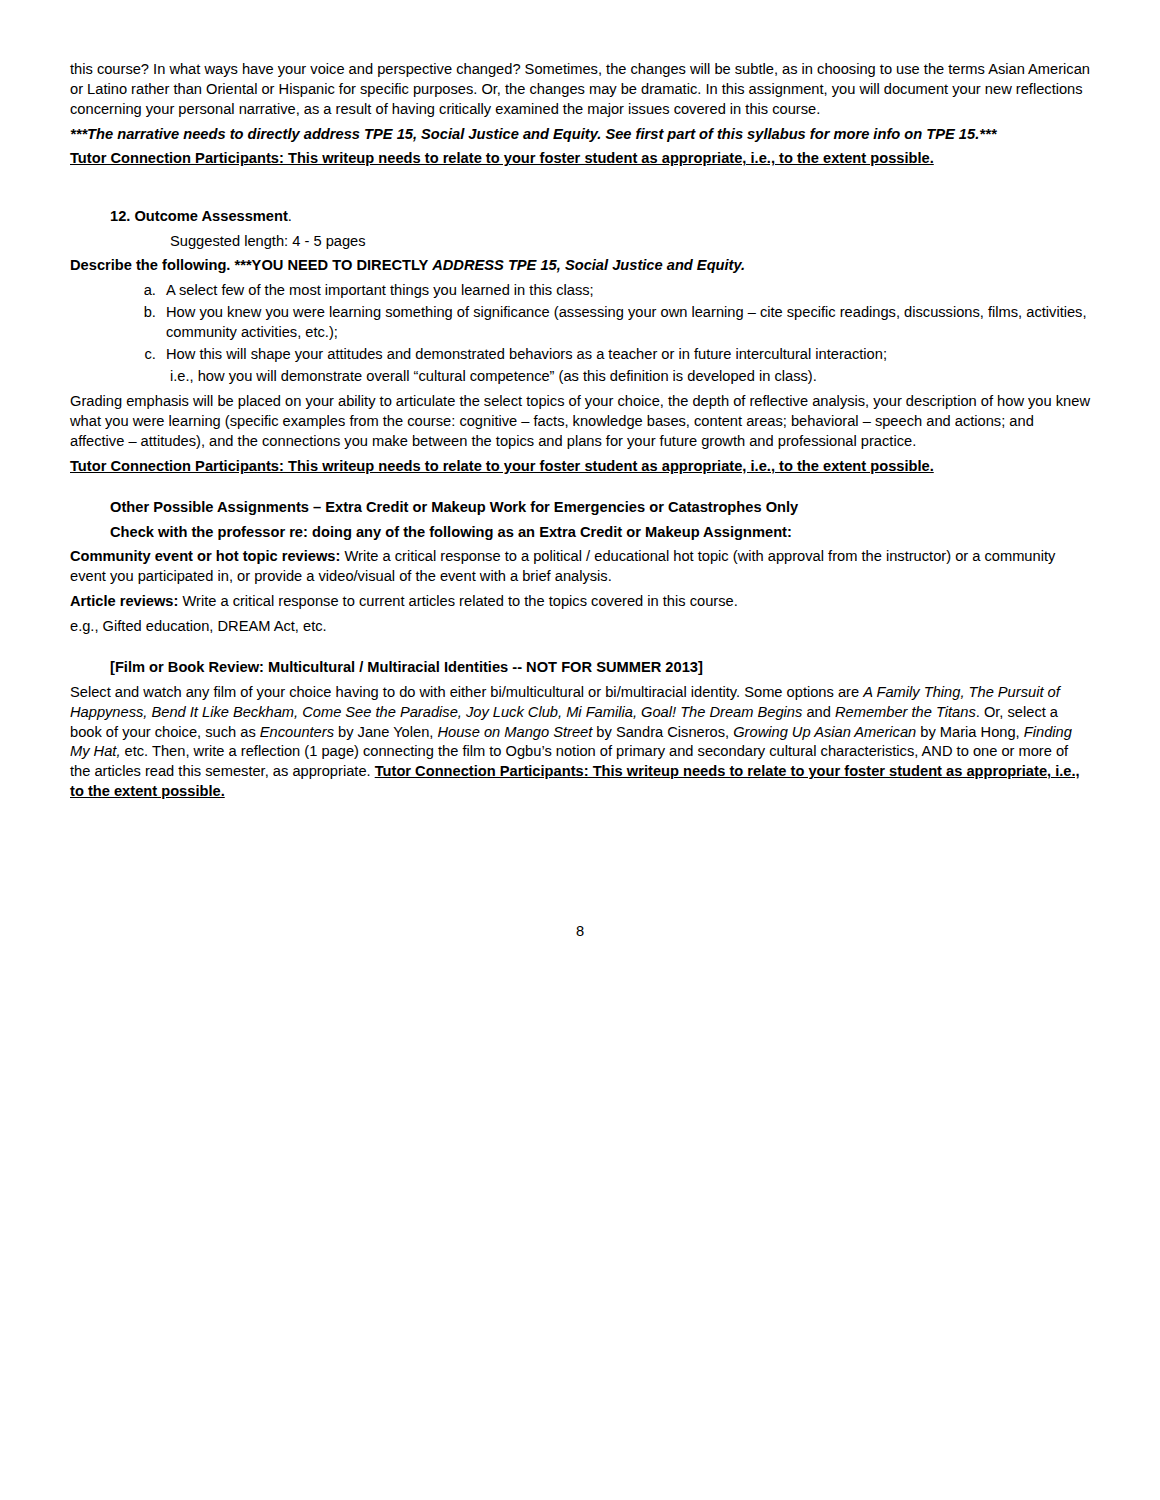this course? In what ways have your voice and perspective changed? Sometimes, the changes will be subtle, as in choosing to use the terms Asian American or Latino rather than Oriental or Hispanic for specific purposes. Or, the changes may be dramatic. In this assignment, you will document your new reflections concerning your personal narrative, as a result of having critically examined the major issues covered in this course.
***The narrative needs to directly address TPE 15, Social Justice and Equity. See first part of this syllabus for more info on TPE 15.***
Tutor Connection Participants: This writeup needs to relate to your foster student as appropriate, i.e., to the extent possible.
12. Outcome Assessment.
Suggested length: 4 - 5 pages
Describe the following. ***YOU NEED TO DIRECTLY ADDRESS TPE 15, Social Justice and Equity.
A select few of the most important things you learned in this class;
How you knew you were learning something of significance (assessing your own learning – cite specific readings, discussions, films, activities, community activities, etc.);
How this will shape your attitudes and demonstrated behaviors as a teacher or in future intercultural interaction;
i.e., how you will demonstrate overall “cultural competence” (as this definition is developed in class).
Grading emphasis will be placed on your ability to articulate the select topics of your choice, the depth of reflective analysis, your description of how you knew what you were learning (specific examples from the course: cognitive – facts, knowledge bases, content areas; behavioral – speech and actions; and affective – attitudes), and the connections you make between the topics and plans for your future growth and professional practice.
Tutor Connection Participants: This writeup needs to relate to your foster student as appropriate, i.e., to the extent possible.
Other Possible Assignments – Extra Credit or Makeup Work for Emergencies or Catastrophes Only
Check with the professor re: doing any of the following as an Extra Credit or Makeup Assignment:
Community event or hot topic reviews: Write a critical response to a political / educational hot topic (with approval from the instructor) or a community event you participated in, or provide a video/visual of the event with a brief analysis.
Article reviews: Write a critical response to current articles related to the topics covered in this course.
e.g., Gifted education, DREAM Act, etc.
[Film or Book Review: Multicultural / Multiracial Identities -- NOT FOR SUMMER 2013]
Select and watch any film of your choice having to do with either bi/multicultural or bi/multiracial identity. Some options are A Family Thing, The Pursuit of Happyness, Bend It Like Beckham, Come See the Paradise, Joy Luck Club, Mi Familia, Goal! The Dream Begins and Remember the Titans. Or, select a book of your choice, such as Encounters by Jane Yolen, House on Mango Street by Sandra Cisneros, Growing Up Asian American by Maria Hong, Finding My Hat, etc. Then, write a reflection (1 page) connecting the film to Ogbu’s notion of primary and secondary cultural characteristics, AND to one or more of the articles read this semester, as appropriate. Tutor Connection Participants: This writeup needs to relate to your foster student as appropriate, i.e., to the extent possible.
8